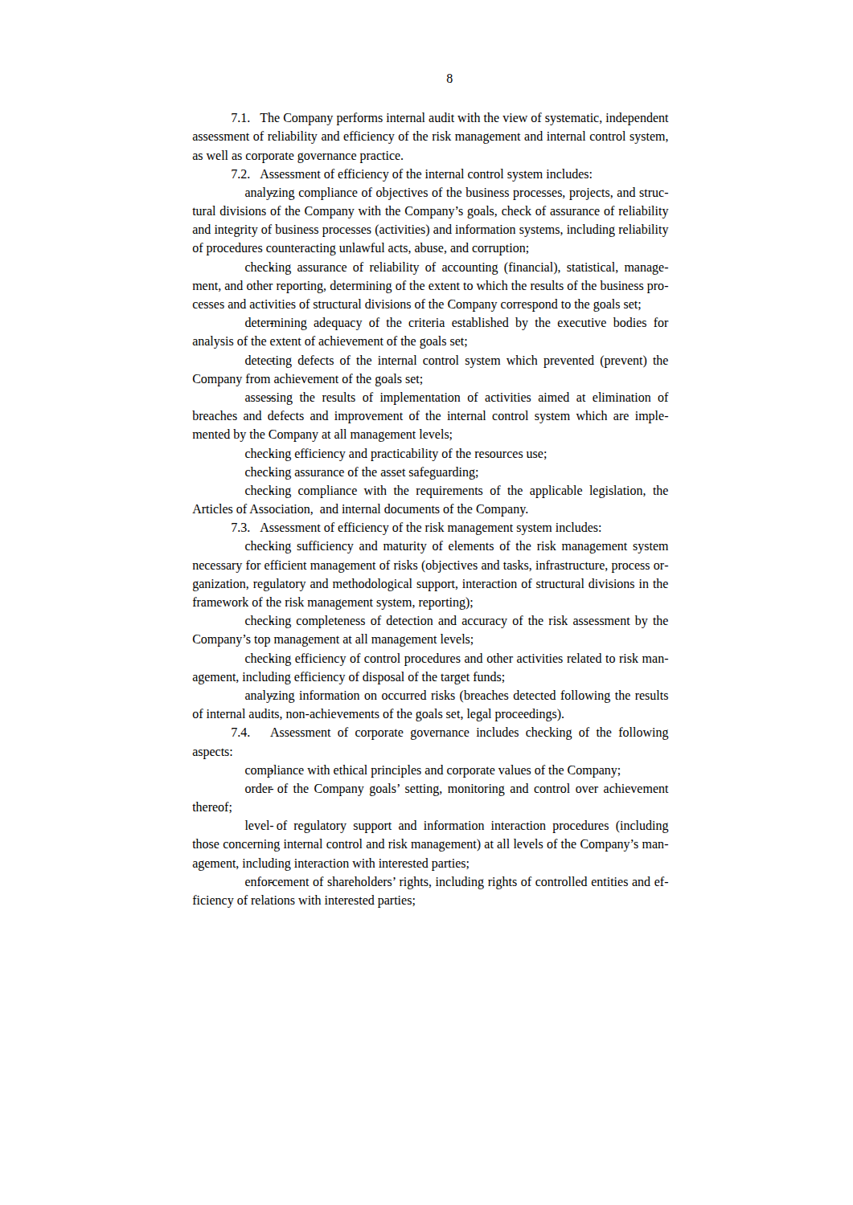8
7.1. The Company performs internal audit with the view of systematic, independent assessment of reliability and efficiency of the risk management and internal control system, as well as corporate governance practice.
7.2. Assessment of efficiency of the internal control system includes:
analyzing compliance of objectives of the business processes, projects, and structural divisions of the Company with the Company’s goals, check of assurance of reliability and integrity of business processes (activities) and information systems, including reliability of procedures counteracting unlawful acts, abuse, and corruption;
checking assurance of reliability of accounting (financial), statistical, management, and other reporting, determining of the extent to which the results of the business processes and activities of structural divisions of the Company correspond to the goals set;
determining adequacy of the criteria established by the executive bodies for analysis of the extent of achievement of the goals set;
detecting defects of the internal control system which prevented (prevent) the Company from achievement of the goals set;
assessing the results of implementation of activities aimed at elimination of breaches and defects and improvement of the internal control system which are implemented by the Company at all management levels;
checking efficiency and practicability of the resources use;
checking assurance of the asset safeguarding;
checking compliance with the requirements of the applicable legislation, the Articles of Association, and internal documents of the Company.
7.3. Assessment of efficiency of the risk management system includes:
checking sufficiency and maturity of elements of the risk management system necessary for efficient management of risks (objectives and tasks, infrastructure, process organization, regulatory and methodological support, interaction of structural divisions in the framework of the risk management system, reporting);
checking completeness of detection and accuracy of the risk assessment by the Company’s top management at all management levels;
checking efficiency of control procedures and other activities related to risk management, including efficiency of disposal of the target funds;
analyzing information on occurred risks (breaches detected following the results of internal audits, non-achievements of the goals set, legal proceedings).
7.4. Assessment of corporate governance includes checking of the following aspects:
compliance with ethical principles and corporate values of the Company;
order of the Company goals’ setting, monitoring and control over achievement thereof;
level of regulatory support and information interaction procedures (including those concerning internal control and risk management) at all levels of the Company’s management, including interaction with interested parties;
enforcement of shareholders’ rights, including rights of controlled entities and efficiency of relations with interested parties;